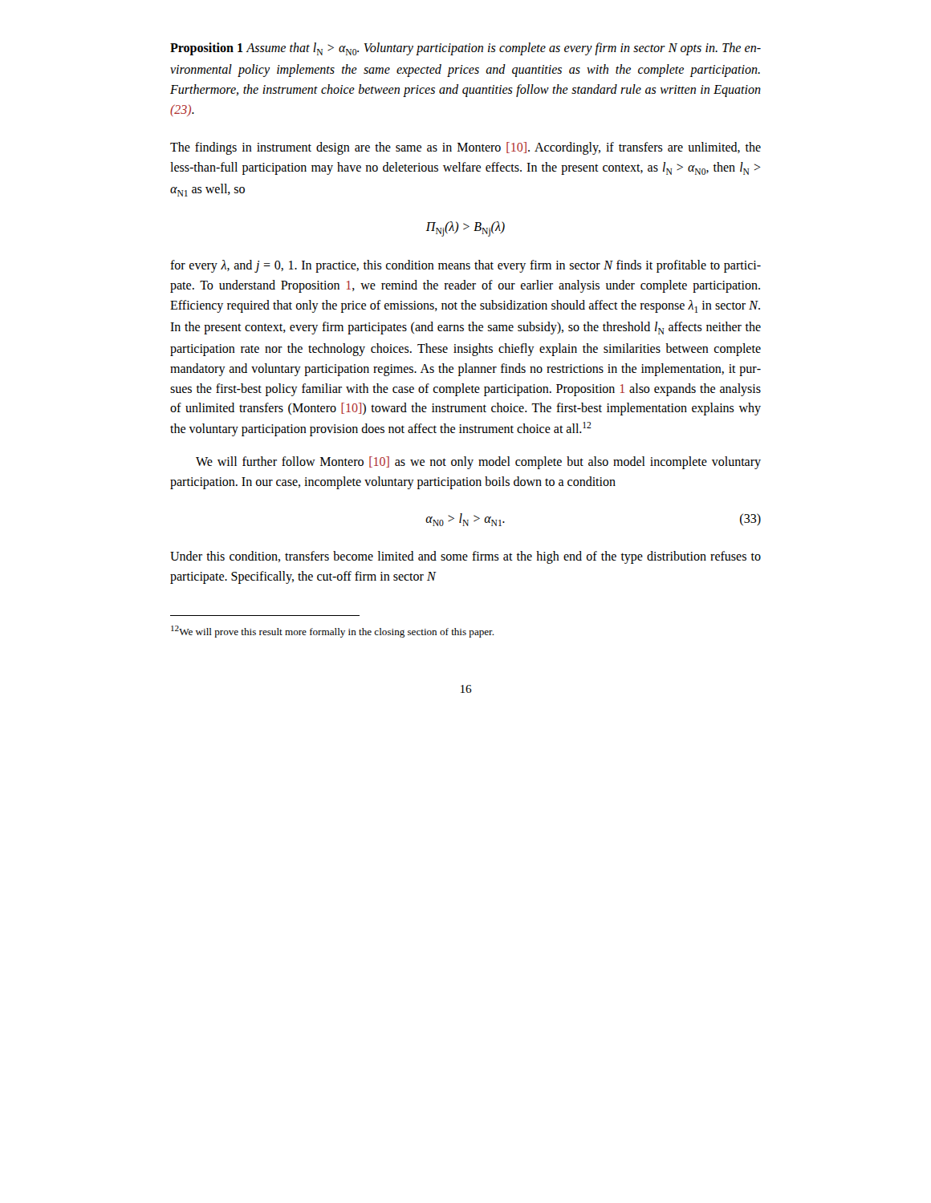Proposition 1 Assume that lN > αN0. Voluntary participation is complete as every firm in sector N opts in. The environmental policy implements the same expected prices and quantities as with the complete participation. Furthermore, the instrument choice between prices and quantities follow the standard rule as written in Equation (23).
The findings in instrument design are the same as in Montero [10]. Accordingly, if transfers are unlimited, the less-than-full participation may have no deleterious welfare effects. In the present context, as lN > αN0, then lN > αN1 as well, so
ΠNj(λ) > BNj(λ)
for every λ, and j = 0, 1. In practice, this condition means that every firm in sector N finds it profitable to participate. To understand Proposition 1, we remind the reader of our earlier analysis under complete participation. Efficiency required that only the price of emissions, not the subsidization should affect the response λ1 in sector N. In the present context, every firm participates (and earns the same subsidy), so the threshold lN affects neither the participation rate nor the technology choices. These insights chiefly explain the similarities between complete mandatory and voluntary participation regimes. As the planner finds no restrictions in the implementation, it pursues the first-best policy familiar with the case of complete participation. Proposition 1 also expands the analysis of unlimited transfers (Montero [10]) toward the instrument choice. The first-best implementation explains why the voluntary participation provision does not affect the instrument choice at all.12
We will further follow Montero [10] as we not only model complete but also model incomplete voluntary participation. In our case, incomplete voluntary participation boils down to a condition
αN0 > lN > αN1. (33)
Under this condition, transfers become limited and some firms at the high end of the type distribution refuses to participate. Specifically, the cut-off firm in sector N
12We will prove this result more formally in the closing section of this paper.
16